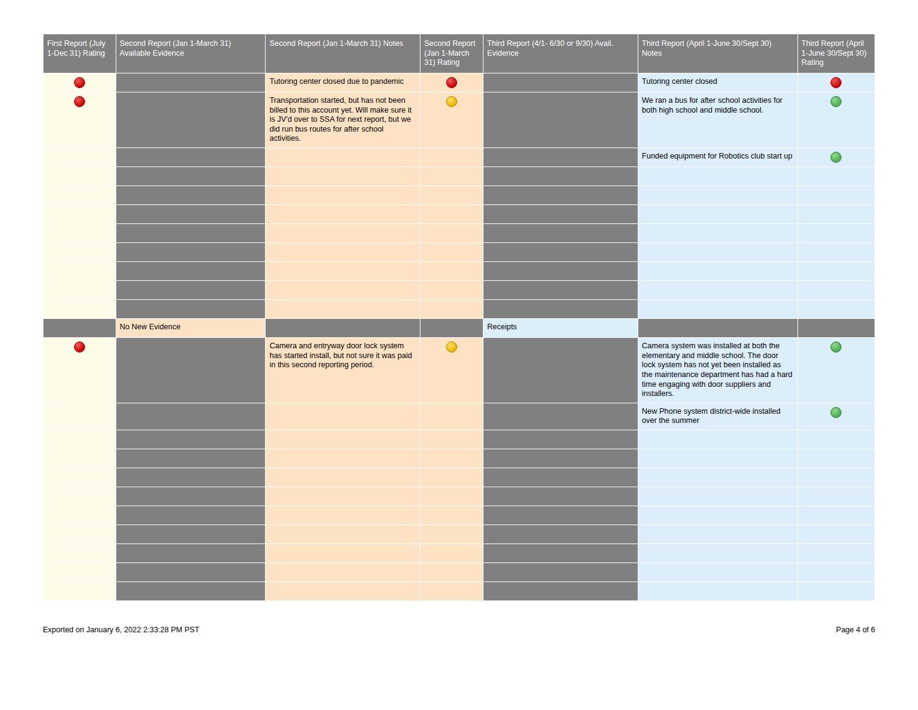| First Report (July 1-Dec 31) Rating | Second Report (Jan 1-March 31) Available Evidence | Second Report (Jan 1-March 31) Notes | Second Report (Jan 1-March 31) Rating | Third Report (4/1- 6/30 or 9/30) Avail. Evidence | Third Report (April 1-June 30/Sept 30) Notes | Third Report (April 1-June 30/Sept 30) Rating |
| --- | --- | --- | --- | --- | --- | --- |
| | | Tutoring center closed due to pandemic | | | Tutoring center closed | |
| | | Transportation started, but has not been billed to this account yet. Will make sure it is JV'd over to SSA for next report, but we did run bus routes for after school activities. | | | We ran a bus for after school activities for both high school and middle school. | |
| | | | | | Funded equipment for Robotics club start up | |
| | No New Evidence | | | Receipts | | |
| | | Camera and entryway door lock system has started install, but not sure it was paid in this second reporting period. | | | Camera system was installed at both the elementary and middle school. The door lock system has not yet been installed as the maintenance department has had a hard time engaging with door suppliers and installers. | |
| | | | | | New Phone system district-wide installed over the summer | |
Exported on January 6, 2022 2:33:28 PM PST Page 4 of 6